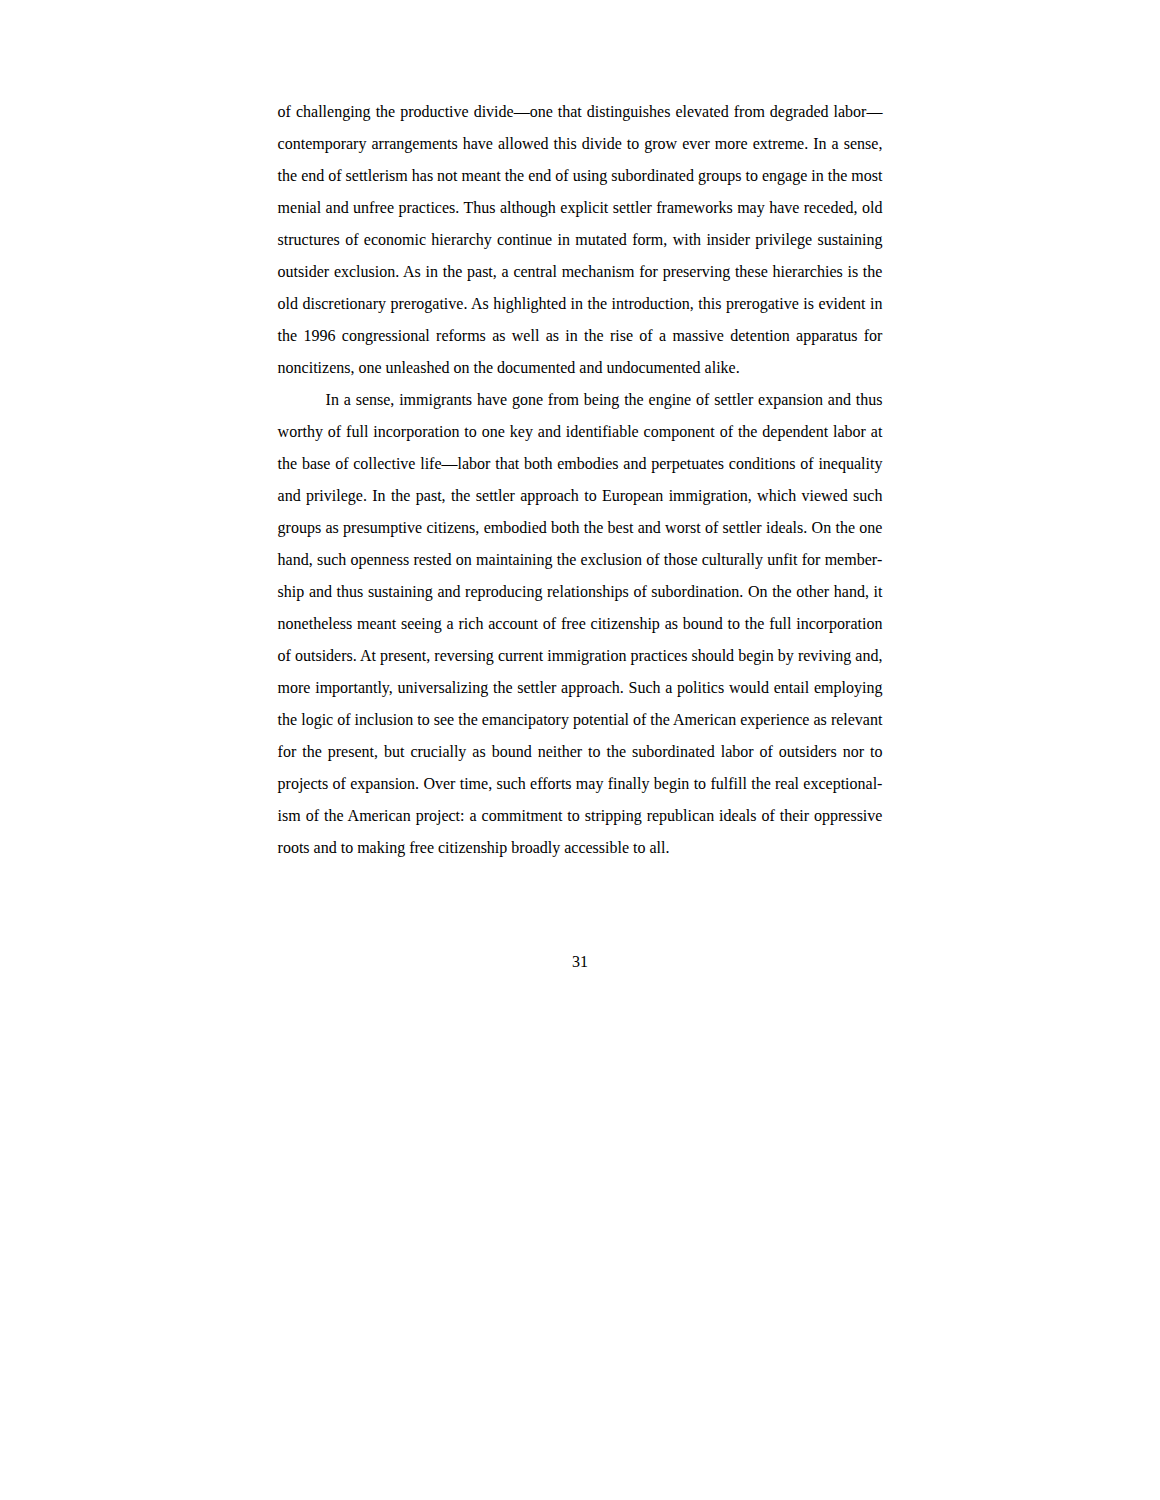of challenging the productive divide—one that distinguishes elevated from degraded labor—contemporary arrangements have allowed this divide to grow ever more extreme. In a sense, the end of settlerism has not meant the end of using subordinated groups to engage in the most menial and unfree practices. Thus although explicit settler frameworks may have receded, old structures of economic hierarchy continue in mutated form, with insider privilege sustaining outsider exclusion. As in the past, a central mechanism for preserving these hierarchies is the old discretionary prerogative. As highlighted in the introduction, this prerogative is evident in the 1996 congressional reforms as well as in the rise of a massive detention apparatus for noncitizens, one unleashed on the documented and undocumented alike.
In a sense, immigrants have gone from being the engine of settler expansion and thus worthy of full incorporation to one key and identifiable component of the dependent labor at the base of collective life—labor that both embodies and perpetuates conditions of inequality and privilege. In the past, the settler approach to European immigration, which viewed such groups as presumptive citizens, embodied both the best and worst of settler ideals. On the one hand, such openness rested on maintaining the exclusion of those culturally unfit for membership and thus sustaining and reproducing relationships of subordination. On the other hand, it nonetheless meant seeing a rich account of free citizenship as bound to the full incorporation of outsiders. At present, reversing current immigration practices should begin by reviving and, more importantly, universalizing the settler approach. Such a politics would entail employing the logic of inclusion to see the emancipatory potential of the American experience as relevant for the present, but crucially as bound neither to the subordinated labor of outsiders nor to projects of expansion. Over time, such efforts may finally begin to fulfill the real exceptionalism of the American project: a commitment to stripping republican ideals of their oppressive roots and to making free citizenship broadly accessible to all.
31